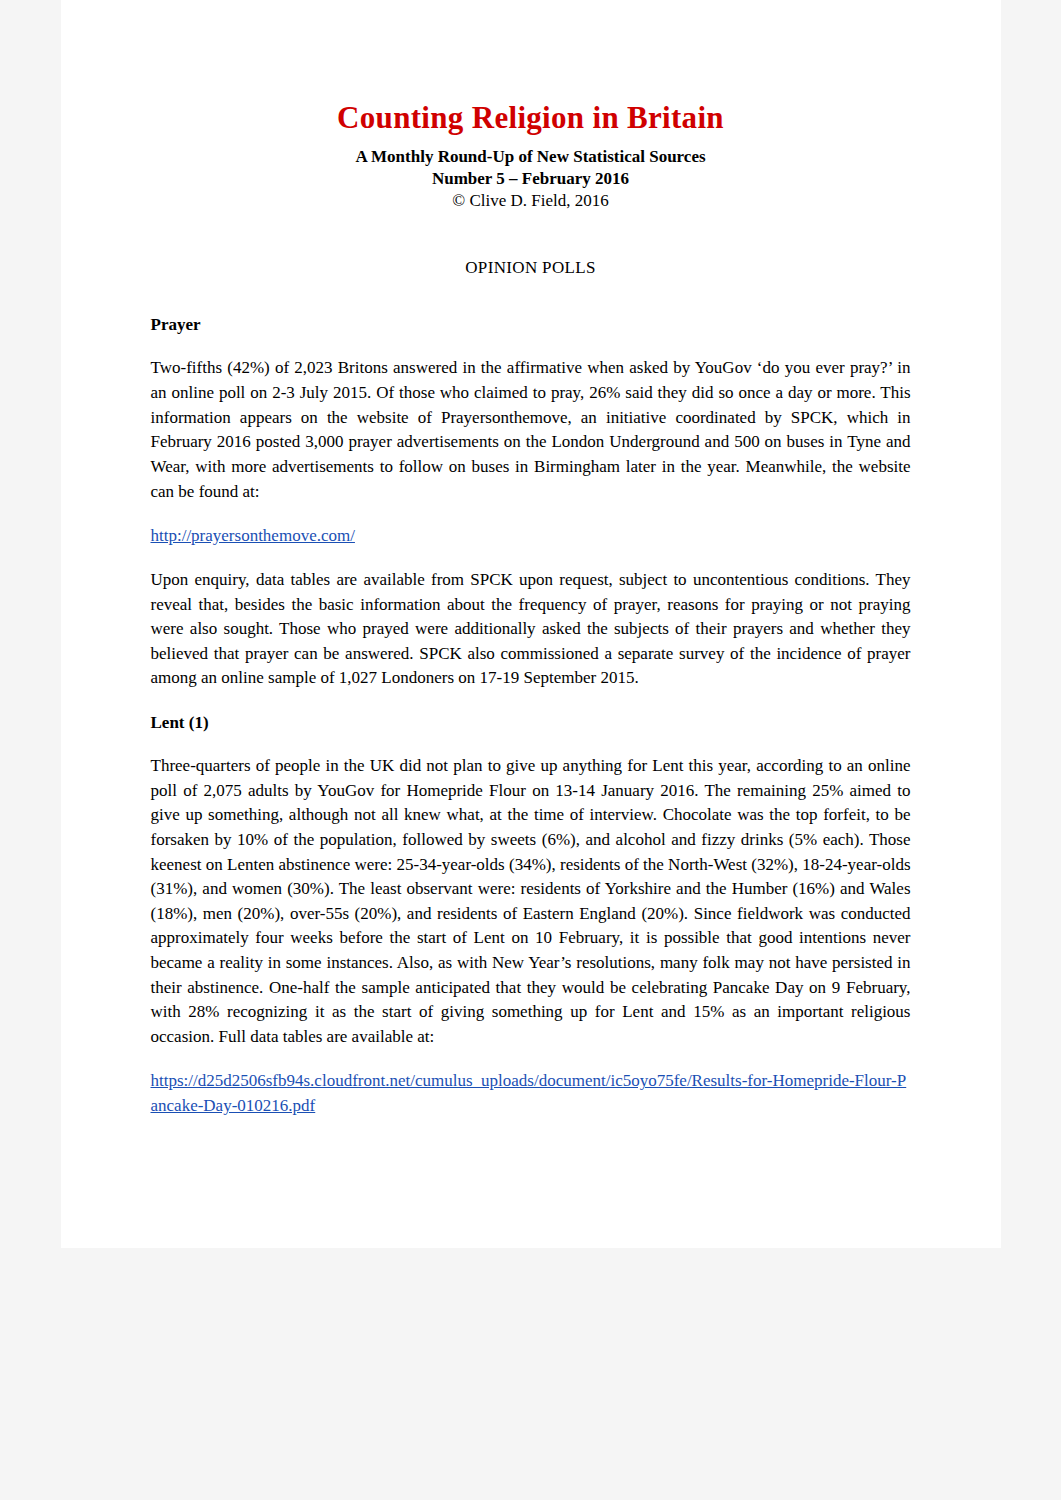Counting Religion in Britain
A Monthly Round-Up of New Statistical Sources
Number 5 – February 2016
© Clive D. Field, 2016
OPINION POLLS
Prayer
Two-fifths (42%) of 2,023 Britons answered in the affirmative when asked by YouGov ‘do you ever pray?’ in an online poll on 2-3 July 2015. Of those who claimed to pray, 26% said they did so once a day or more. This information appears on the website of Prayersonthemove, an initiative coordinated by SPCK, which in February 2016 posted 3,000 prayer advertisements on the London Underground and 500 on buses in Tyne and Wear, with more advertisements to follow on buses in Birmingham later in the year. Meanwhile, the website can be found at:
http://prayersonthemove.com/
Upon enquiry, data tables are available from SPCK upon request, subject to uncontentious conditions. They reveal that, besides the basic information about the frequency of prayer, reasons for praying or not praying were also sought. Those who prayed were additionally asked the subjects of their prayers and whether they believed that prayer can be answered. SPCK also commissioned a separate survey of the incidence of prayer among an online sample of 1,027 Londoners on 17-19 September 2015.
Lent (1)
Three-quarters of people in the UK did not plan to give up anything for Lent this year, according to an online poll of 2,075 adults by YouGov for Homepride Flour on 13-14 January 2016. The remaining 25% aimed to give up something, although not all knew what, at the time of interview. Chocolate was the top forfeit, to be forsaken by 10% of the population, followed by sweets (6%), and alcohol and fizzy drinks (5% each). Those keenest on Lenten abstinence were: 25-34-year-olds (34%), residents of the North-West (32%), 18-24-year-olds (31%), and women (30%). The least observant were: residents of Yorkshire and the Humber (16%) and Wales (18%), men (20%), over-55s (20%), and residents of Eastern England (20%). Since fieldwork was conducted approximately four weeks before the start of Lent on 10 February, it is possible that good intentions never became a reality in some instances. Also, as with New Year’s resolutions, many folk may not have persisted in their abstinence. One-half the sample anticipated that they would be celebrating Pancake Day on 9 February, with 28% recognizing it as the start of giving something up for Lent and 15% as an important religious occasion. Full data tables are available at:
https://d25d2506sfb94s.cloudfront.net/cumulus_uploads/document/ic5oyo75fe/Results-for-Homepride-Flour-Pancake-Day-010216.pdf